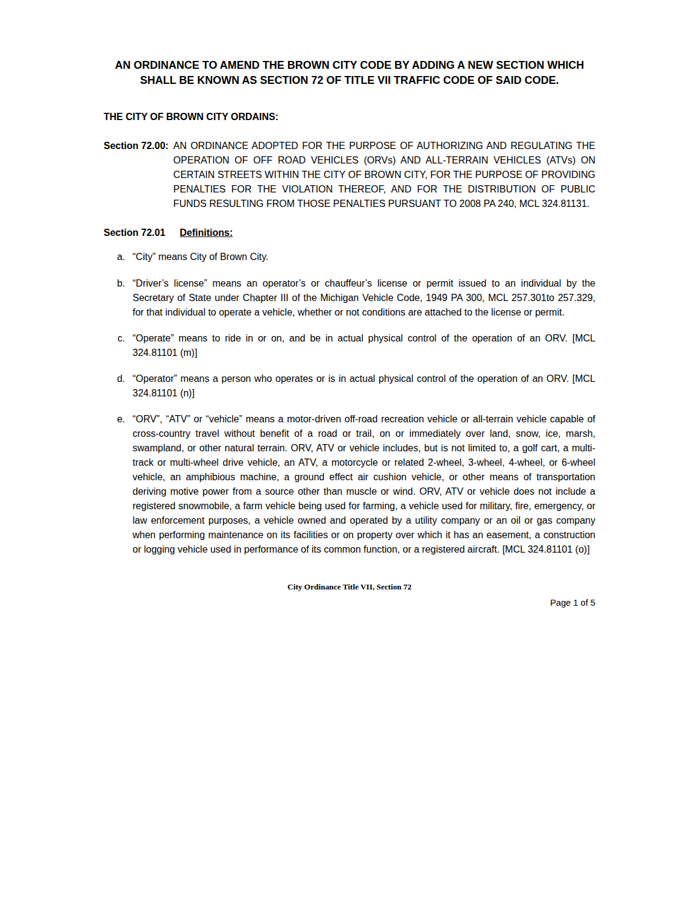AN ORDINANCE TO AMEND THE BROWN CITY CODE BY ADDING A NEW SECTION WHICH SHALL BE KNOWN AS SECTION 72 OF TITLE VII TRAFFIC CODE OF SAID CODE.
THE CITY OF BROWN CITY ORDAINS:
Section 72.00:
AN ORDINANCE ADOPTED FOR THE PURPOSE OF AUTHORIZING AND REGULATING THE OPERATION OF OFF ROAD VEHICLES (ORVs) AND ALL-TERRAIN VEHICLES (ATVs) ON CERTAIN STREETS WITHIN THE CITY OF BROWN CITY, FOR THE PURPOSE OF PROVIDING PENALTIES FOR THE VIOLATION THEREOF, AND FOR THE DISTRIBUTION OF PUBLIC FUNDS RESULTING FROM THOSE PENALTIES PURSUANT TO 2008 PA 240, MCL 324.81131.
Section 72.01 Definitions:
“City” means City of Brown City.
“Driver’s license” means an operator’s or chauffeur’s license or permit issued to an individual by the Secretary of State under Chapter III of the Michigan Vehicle Code, 1949 PA 300, MCL 257.301to 257.329, for that individual to operate a vehicle, whether or not conditions are attached to the license or permit.
“Operate” means to ride in or on, and be in actual physical control of the operation of an ORV. [MCL 324.81101 (m)]
“Operator” means a person who operates or is in actual physical control of the operation of an ORV. [MCL 324.81101 (n)]
“ORV”, “ATV” or “vehicle” means a motor-driven off-road recreation vehicle or all-terrain vehicle capable of cross-country travel without benefit of a road or trail, on or immediately over land, snow, ice, marsh, swampland, or other natural terrain. ORV, ATV or vehicle includes, but is not limited to, a golf cart, a multi-track or multi-wheel drive vehicle, an ATV, a motorcycle or related 2-wheel, 3-wheel, 4-wheel, or 6-wheel vehicle, an amphibious machine, a ground effect air cushion vehicle, or other means of transportation deriving motive power from a source other than muscle or wind. ORV, ATV or vehicle does not include a registered snowmobile, a farm vehicle being used for farming, a vehicle used for military, fire, emergency, or law enforcement purposes, a vehicle owned and operated by a utility company or an oil or gas company when performing maintenance on its facilities or on property over which it has an easement, a construction or logging vehicle used in performance of its common function, or a registered aircraft. [MCL 324.81101 (o)]
City Ordinance Title VII, Section 72
Page 1 of 5